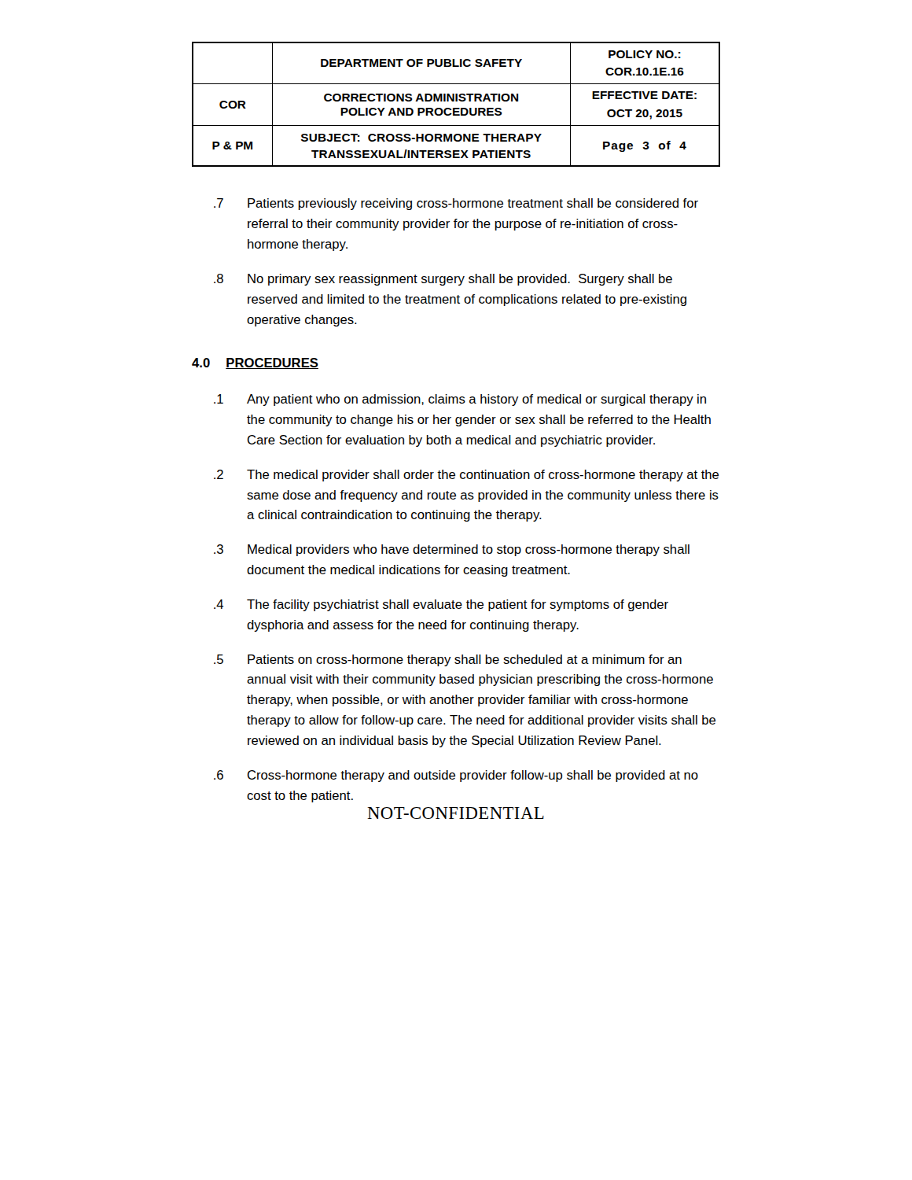| | DEPARTMENT OF PUBLIC SAFETY | POLICY NO.: COR.10.1E.16 |
| COR | CORRECTIONS ADMINISTRATION POLICY AND PROCEDURES | EFFECTIVE DATE: OCT 20, 2015 |
| P & PM | SUBJECT: CROSS-HORMONE THERAPY TRANSSEXUAL/INTERSEX PATIENTS | Page 3 of 4 |
.7
Patients previously receiving cross-hormone treatment shall be considered for referral to their community provider for the purpose of re-initiation of cross-hormone therapy.
.8
No primary sex reassignment surgery shall be provided. Surgery shall be reserved and limited to the treatment of complications related to pre-existing operative changes.
4.0
PROCEDURES
.1
Any patient who on admission, claims a history of medical or surgical therapy in the community to change his or her gender or sex shall be referred to the Health Care Section for evaluation by both a medical and psychiatric provider.
.2
The medical provider shall order the continuation of cross-hormone therapy at the same dose and frequency and route as provided in the community unless there is a clinical contraindication to continuing the therapy.
.3
Medical providers who have determined to stop cross-hormone therapy shall document the medical indications for ceasing treatment.
.4
The facility psychiatrist shall evaluate the patient for symptoms of gender dysphoria and assess for the need for continuing therapy.
.5
Patients on cross-hormone therapy shall be scheduled at a minimum for an annual visit with their community based physician prescribing the cross-hormone therapy, when possible, or with another provider familiar with cross-hormone therapy to allow for follow-up care. The need for additional provider visits shall be reviewed on an individual basis by the Special Utilization Review Panel.
.6
Cross-hormone therapy and outside provider follow-up shall be provided at no cost to the patient.
NOT-CONFIDENTIAL